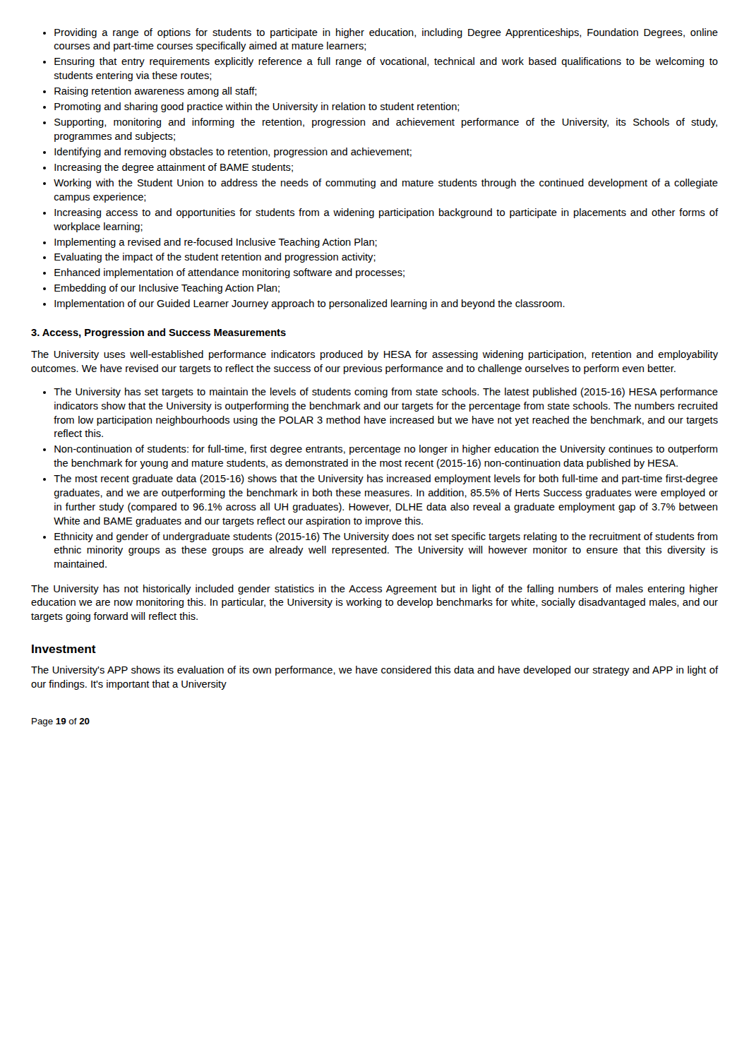Providing a range of options for students to participate in higher education, including Degree Apprenticeships, Foundation Degrees, online courses and part-time courses specifically aimed at mature learners;
Ensuring that entry requirements explicitly reference a full range of vocational, technical and work based qualifications to be welcoming to students entering via these routes;
Raising retention awareness among all staff;
Promoting and sharing good practice within the University in relation to student retention;
Supporting, monitoring and informing the retention, progression and achievement performance of the University, its Schools of study, programmes and subjects;
Identifying and removing obstacles to retention, progression and achievement;
Increasing the degree attainment of BAME students;
Working with the Student Union to address the needs of commuting and mature students through the continued development of a collegiate campus experience;
Increasing access to and opportunities for students from a widening participation background to participate in placements and other forms of workplace learning;
Implementing a revised and re-focused Inclusive Teaching Action Plan;
Evaluating the impact of the student retention and progression activity;
Enhanced implementation of attendance monitoring software and processes;
Embedding of our Inclusive Teaching Action Plan;
Implementation of our Guided Learner Journey approach to personalized learning in and beyond the classroom.
3. Access, Progression and Success Measurements
The University uses well-established performance indicators produced by HESA for assessing widening participation, retention and employability outcomes. We have revised our targets to reflect the success of our previous performance and to challenge ourselves to perform even better.
The University has set targets to maintain the levels of students coming from state schools. The latest published (2015-16) HESA performance indicators show that the University is outperforming the benchmark and our targets for the percentage from state schools. The numbers recruited from low participation neighbourhoods using the POLAR 3 method have increased but we have not yet reached the benchmark, and our targets reflect this.
Non-continuation of students: for full-time, first degree entrants, percentage no longer in higher education the University continues to outperform the benchmark for young and mature students, as demonstrated in the most recent (2015-16) non-continuation data published by HESA.
The most recent graduate data (2015-16) shows that the University has increased employment levels for both full-time and part-time first-degree graduates, and we are outperforming the benchmark in both these measures. In addition, 85.5% of Herts Success graduates were employed or in further study (compared to 96.1% across all UH graduates). However, DLHE data also reveal a graduate employment gap of 3.7% between White and BAME graduates and our targets reflect our aspiration to improve this.
Ethnicity and gender of undergraduate students (2015-16) The University does not set specific targets relating to the recruitment of students from ethnic minority groups as these groups are already well represented. The University will however monitor to ensure that this diversity is maintained.
The University has not historically included gender statistics in the Access Agreement but in light of the falling numbers of males entering higher education we are now monitoring this. In particular, the University is working to develop benchmarks for white, socially disadvantaged males, and our targets going forward will reflect this.
Investment
The University's APP shows its evaluation of its own performance, we have considered this data and have developed our strategy and APP in light of our findings. It's important that a University
Page 19 of 20